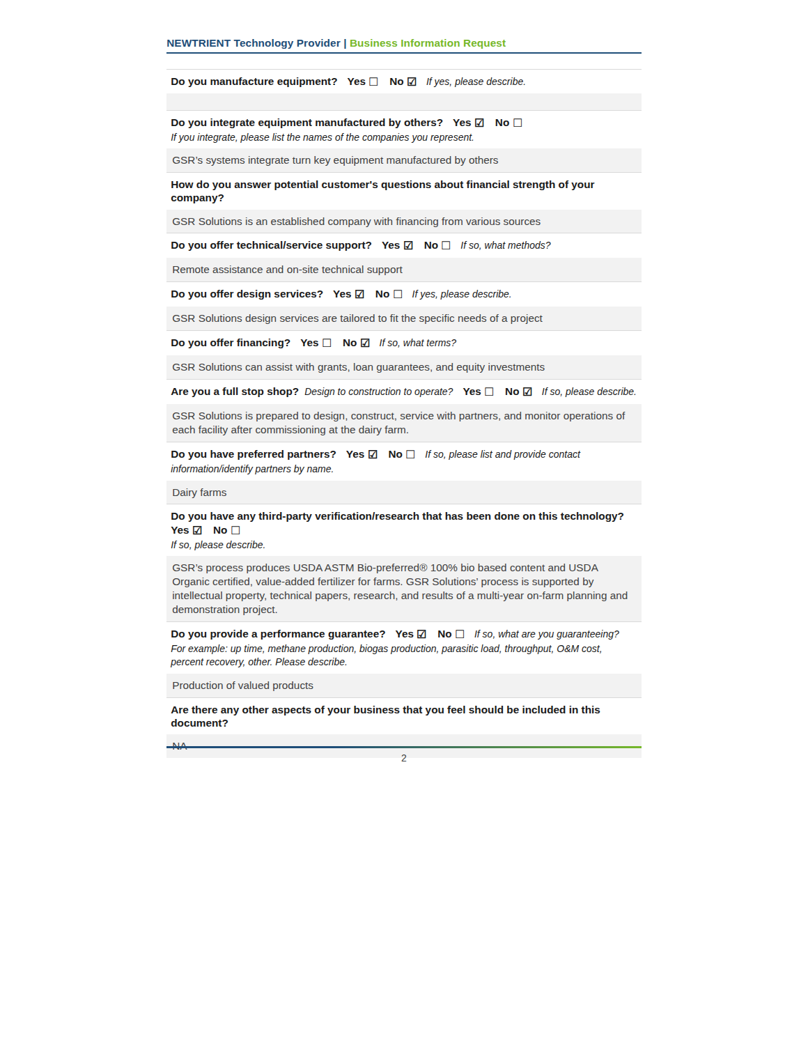NEWTRIENT Technology Provider | Business Information Request
| Do you manufacture equipment? Yes ☐ No ☑ If yes, please describe. |
| Do you integrate equipment manufactured by others? Yes ☑ No ☐ If you integrate, please list the names of the companies you represent. |
| GSR’s systems integrate turn key equipment manufactured by others |
| How do you answer potential customer's questions about financial strength of your company? |
| GSR Solutions is an established company with financing from various sources |
| Do you offer technical/service support? Yes ☑ No ☐ If so, what methods? |
| Remote assistance and on-site technical support |
| Do you offer design services? Yes ☑ No ☐ If yes, please describe. |
| GSR Solutions design services are tailored to fit the specific needs of a project |
| Do you offer financing? Yes ☐ No ☑ If so, what terms? |
| GSR Solutions can assist with grants, loan guarantees, and equity investments |
| Are you a full stop shop? Design to construction to operate? Yes ☐ No ☑ If so, please describe. |
| GSR Solutions is prepared to design, construct, service with partners, and monitor operations of each facility after commissioning at the dairy farm. |
| Do you have preferred partners? Yes ☑ No ☐ If so, please list and provide contact information/identify partners by name. |
| Dairy farms |
| Do you have any third-party verification/research that has been done on this technology? Yes ☑ No ☐ If so, please describe. |
| GSR’s process produces USDA ASTM Bio-preferred® 100% bio based content and USDA Organic certified, value-added fertilizer for farms. GSR Solutions’ process is supported by intellectual property, technical papers, research, and results of a multi-year on-farm planning and demonstration project. |
| Do you provide a performance guarantee? Yes ☑ No ☐ If so, what are you guaranteeing? For example: up time, methane production, biogas production, parasitic load, throughput, O&M cost, percent recovery, other. Please describe. |
| Production of valued products |
| Are there any other aspects of your business that you feel should be included in this document? |
| NA |
2